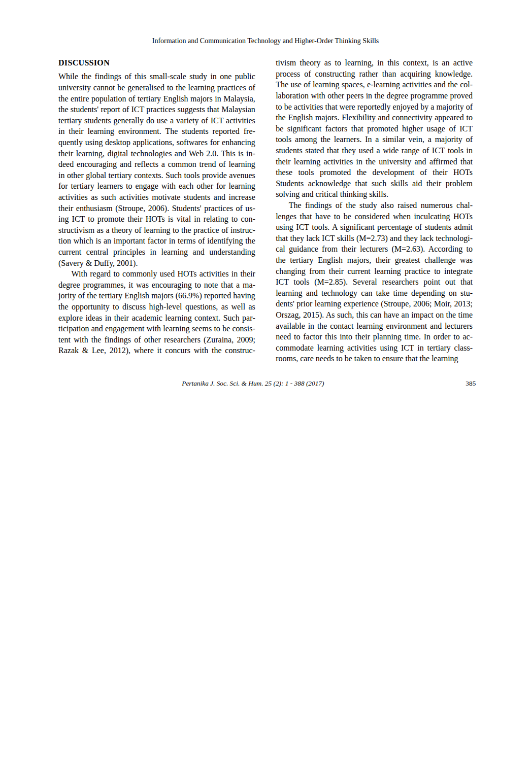Information and Communication Technology and Higher-Order Thinking Skills
Discussion
While the findings of this small-scale study in one public university cannot be generalised to the learning practices of the entire population of tertiary English majors in Malaysia, the students' report of ICT practices suggests that Malaysian tertiary students generally do use a variety of ICT activities in their learning environment. The students reported frequently using desktop applications, softwares for enhancing their learning, digital technologies and Web 2.0. This is indeed encouraging and reflects a common trend of learning in other global tertiary contexts. Such tools provide avenues for tertiary learners to engage with each other for learning activities as such activities motivate students and increase their enthusiasm (Stroupe, 2006). Students' practices of using ICT to promote their HOTs is vital in relating to constructivism as a theory of learning to the practice of instruction which is an important factor in terms of identifying the current central principles in learning and understanding (Savery & Duffy, 2001).
With regard to commonly used HOTs activities in their degree programmes, it was encouraging to note that a majority of the tertiary English majors (66.9%) reported having the opportunity to discuss high-level questions, as well as explore ideas in their academic learning context. Such participation and engagement with learning seems to be consistent with the findings of other researchers (Zuraina, 2009; Razak & Lee, 2012), where it concurs with the constructivism theory as to learning, in this context, is an active process of constructing rather than acquiring knowledge. The use of learning spaces, e-learning activities and the collaboration with other peers in the degree programme proved to be activities that were reportedly enjoyed by a majority of the English majors. Flexibility and connectivity appeared to be significant factors that promoted higher usage of ICT tools among the learners. In a similar vein, a majority of students stated that they used a wide range of ICT tools in their learning activities in the university and affirmed that these tools promoted the development of their HOTs Students acknowledge that such skills aid their problem solving and critical thinking skills.
The findings of the study also raised numerous challenges that have to be considered when inculcating HOTs using ICT tools. A significant percentage of students admit that they lack ICT skills (M=2.73) and they lack technological guidance from their lecturers (M=2.63). According to the tertiary English majors, their greatest challenge was changing from their current learning practice to integrate ICT tools (M=2.85). Several researchers point out that learning and technology can take time depending on students' prior learning experience (Stroupe, 2006; Moir, 2013; Orszag, 2015). As such, this can have an impact on the time available in the contact learning environment and lecturers need to factor this into their planning time. In order to accommodate learning activities using ICT in tertiary classrooms, care needs to be taken to ensure that the learning
Pertanika J. Soc. Sci. & Hum. 25 (2): 1 - 388 (2017) 385